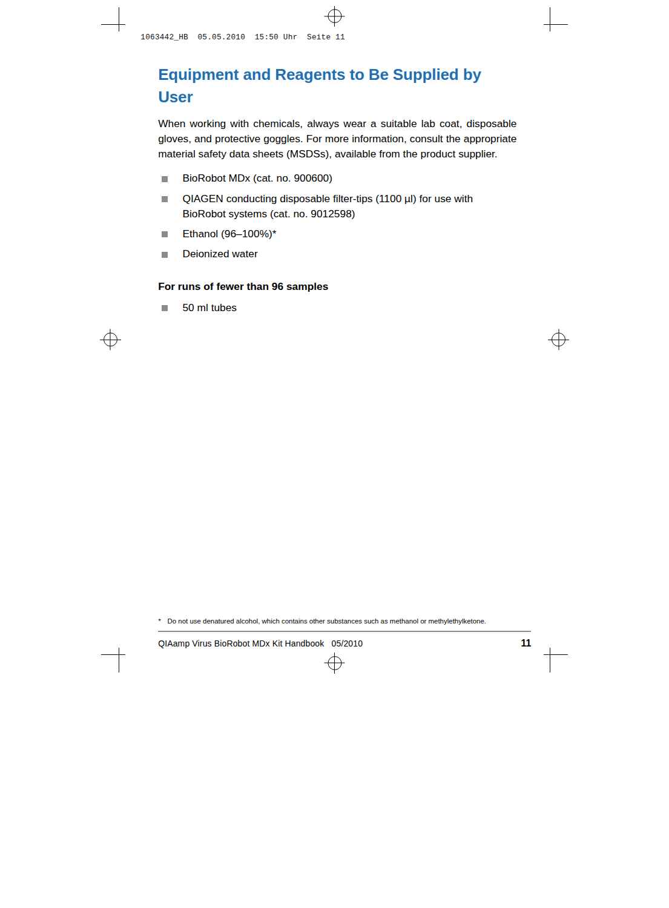1063442_HB 05.05.2010 15:50 Uhr Seite 11
Equipment and Reagents to Be Supplied by User
When working with chemicals, always wear a suitable lab coat, disposable gloves, and protective goggles. For more information, consult the appropriate material safety data sheets (MSDSs), available from the product supplier.
BioRobot MDx (cat. no. 900600)
QIAGEN conducting disposable filter-tips (1100 µl) for use with BioRobot systems (cat. no. 9012598)
Ethanol (96–100%)*
Deionized water
For runs of fewer than 96 samples
50 ml tubes
*Do not use denatured alcohol, which contains other substances such as methanol or methylethylketone.
QIAamp Virus BioRobot MDx Kit Handbook 05/2010 11